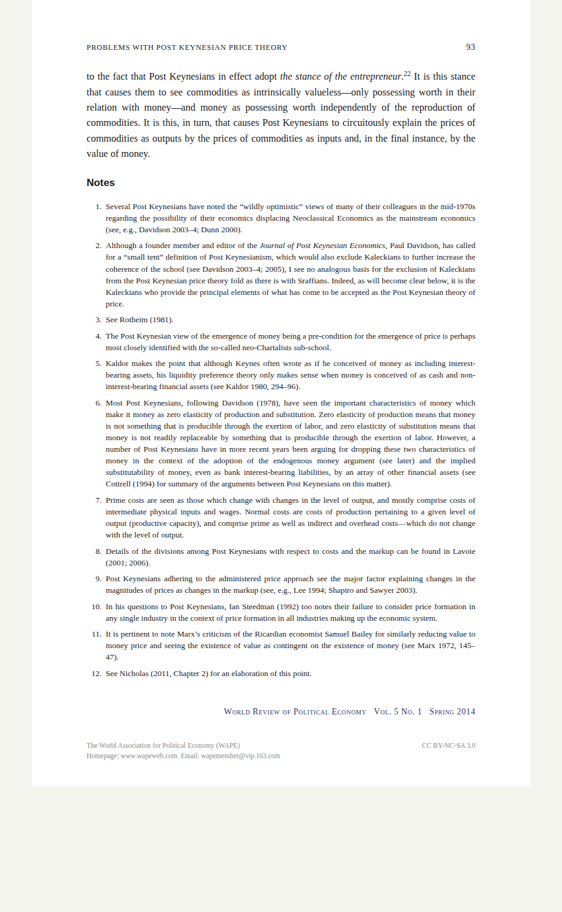Problems with Post Keynesian Price Theory 93
to the fact that Post Keynesians in effect adopt the stance of the entrepreneur.22 It is this stance that causes them to see commodities as intrinsically valueless—only possessing worth in their relation with money—and money as possessing worth independently of the reproduction of commodities. It is this, in turn, that causes Post Keynesians to circuitously explain the prices of commodities as outputs by the prices of commodities as inputs and, in the final instance, by the value of money.
Notes
Several Post Keynesians have noted the “wildly optimistic” views of many of their colleagues in the mid-1970s regarding the possibility of their economics displacing Neoclassical Economics as the mainstream economics (see, e.g., Davidson 2003–4; Dunn 2000).
Although a founder member and editor of the Journal of Post Keynesian Economics, Paul Davidson, has called for a “small tent” definition of Post Keynesianism, which would also exclude Kaleckians to further increase the coherence of the school (see Davidson 2003–4; 2005), I see no analogous basis for the exclusion of Kaleckians from the Post Keynesian price theory fold as there is with Sraffians. Indeed, as will become clear below, it is the Kaleckians who provide the principal elements of what has come to be accepted as the Post Keynesian theory of price.
See Rotheim (1981).
The Post Keynesian view of the emergence of money being a pre-condition for the emergence of price is perhaps most closely identified with the so-called neo-Chartalists sub-school.
Kaldor makes the point that although Keynes often wrote as if he conceived of money as including interest-bearing assets, his liquidity preference theory only makes sense when money is conceived of as cash and non-interest-bearing financial assets (see Kaldor 1980, 294–96).
Most Post Keynesians, following Davidson (1978), have seen the important characteristics of money which make it money as zero elasticity of production and substitution. Zero elasticity of production means that money is not something that is producible through the exertion of labor, and zero elasticity of substitution means that money is not readily replaceable by something that is producible through the exertion of labor. However, a number of Post Keynesians have in more recent years been arguing for dropping these two characteristics of money in the context of the adoption of the endogenous money argument (see later) and the implied substitutability of money, even as bank interest-bearing liabilities, by an array of other financial assets (see Cottrell (1994) for summary of the arguments between Post Keynesians on this matter).
Prime costs are seen as those which change with changes in the level of output, and mostly comprise costs of intermediate physical inputs and wages. Normal costs are costs of production pertaining to a given level of output (productive capacity), and comprise prime as well as indirect and overhead costs—which do not change with the level of output.
Details of the divisions among Post Keynesians with respect to costs and the markup can be found in Lavoie (2001; 2006).
Post Keynesians adhering to the administered price approach see the major factor explaining changes in the magnitudes of prices as changes in the markup (see, e.g., Lee 1994; Shapiro and Sawyer 2003).
In his questions to Post Keynesians, Ian Steedman (1992) too notes their failure to consider price formation in any single industry in the context of price formation in all industries making up the economic system.
It is pertinent to note Marx’s criticism of the Ricardian economist Samuel Bailey for similarly reducing value to money price and seeing the existence of value as contingent on the existence of money (see Marx 1972, 145–47).
See Nicholas (2011, Chapter 2) for an elaboration of this point.
World Review of Political Economy Vol. 5 No. 1 Spring 2014
The World Association for Political Economy (WAPE)
Homepage: www.wapeweb.com Email: wapemember@vip.163.com
CC BY-NC-SA 3.0